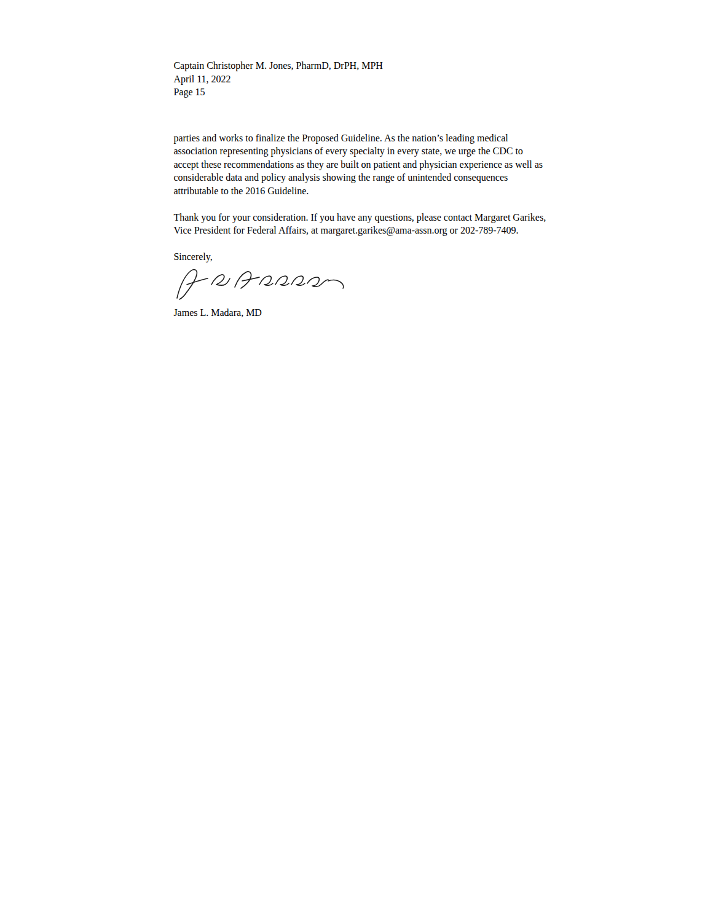Captain Christopher M. Jones, PharmD, DrPH, MPH
April 11, 2022
Page 15
parties and works to finalize the Proposed Guideline. As the nation’s leading medical association representing physicians of every specialty in every state, we urge the CDC to accept these recommendations as they are built on patient and physician experience as well as considerable data and policy analysis showing the range of unintended consequences attributable to the 2016 Guideline.
Thank you for your consideration. If you have any questions, please contact Margaret Garikes, Vice President for Federal Affairs, at margaret.garikes@ama-assn.org or 202-789-7409.
Sincerely,
James L. Madara, MD